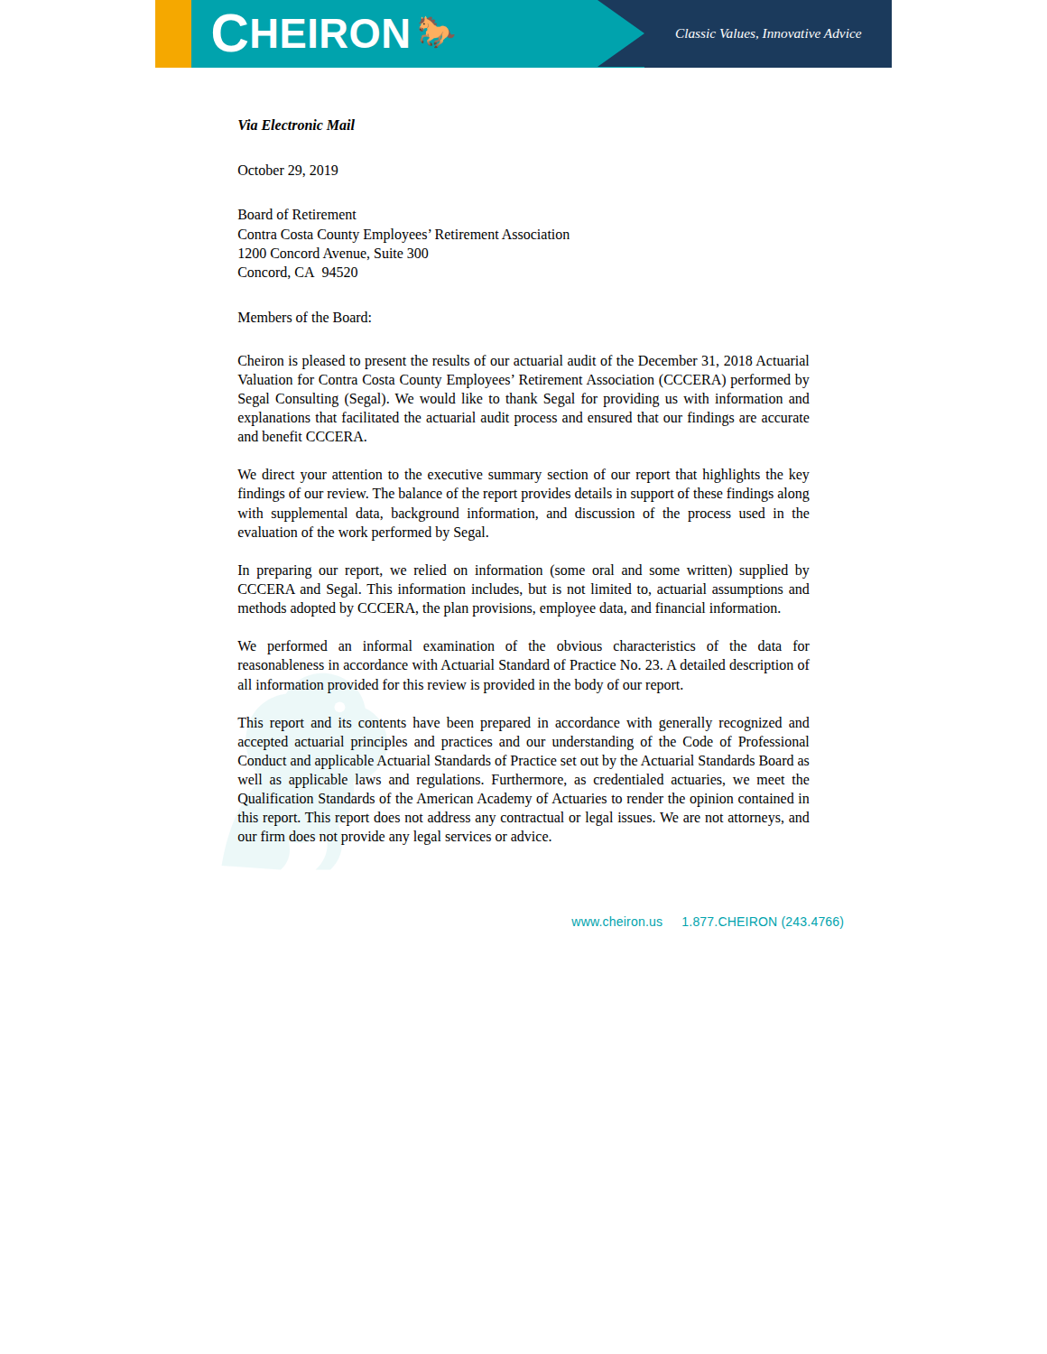CHEIRON🐎
Classic Values, Innovative Advice
Via Electronic Mail
October 29, 2019
Board of Retirement
Contra Costa County Employees’ Retirement Association
1200 Concord Avenue, Suite 300
Concord, CA 94520
Members of the Board:
Cheiron is pleased to present the results of our actuarial audit of the December 31, 2018 Actuarial Valuation for Contra Costa County Employees’ Retirement Association (CCCERA) performed by Segal Consulting (Segal). We would like to thank Segal for providing us with information and explanations that facilitated the actuarial audit process and ensured that our findings are accurate and benefit CCCERA.
We direct your attention to the executive summary section of our report that highlights the key findings of our review. The balance of the report provides details in support of these findings along with supplemental data, background information, and discussion of the process used in the evaluation of the work performed by Segal.
In preparing our report, we relied on information (some oral and some written) supplied by CCCERA and Segal. This information includes, but is not limited to, actuarial assumptions and methods adopted by CCCERA, the plan provisions, employee data, and financial information.
We performed an informal examination of the obvious characteristics of the data for reasonableness in accordance with Actuarial Standard of Practice No. 23. A detailed description of all information provided for this review is provided in the body of our report.
This report and its contents have been prepared in accordance with generally recognized and accepted actuarial principles and practices and our understanding of the Code of Professional Conduct and applicable Actuarial Standards of Practice set out by the Actuarial Standards Board as well as applicable laws and regulations. Furthermore, as credentialed actuaries, we meet the Qualification Standards of the American Academy of Actuaries to render the opinion contained in this report. This report does not address any contractual or legal issues. We are not attorneys, and our firm does not provide any legal services or advice.
www.cheiron.us 1.877.CHEIRON (243.4766)